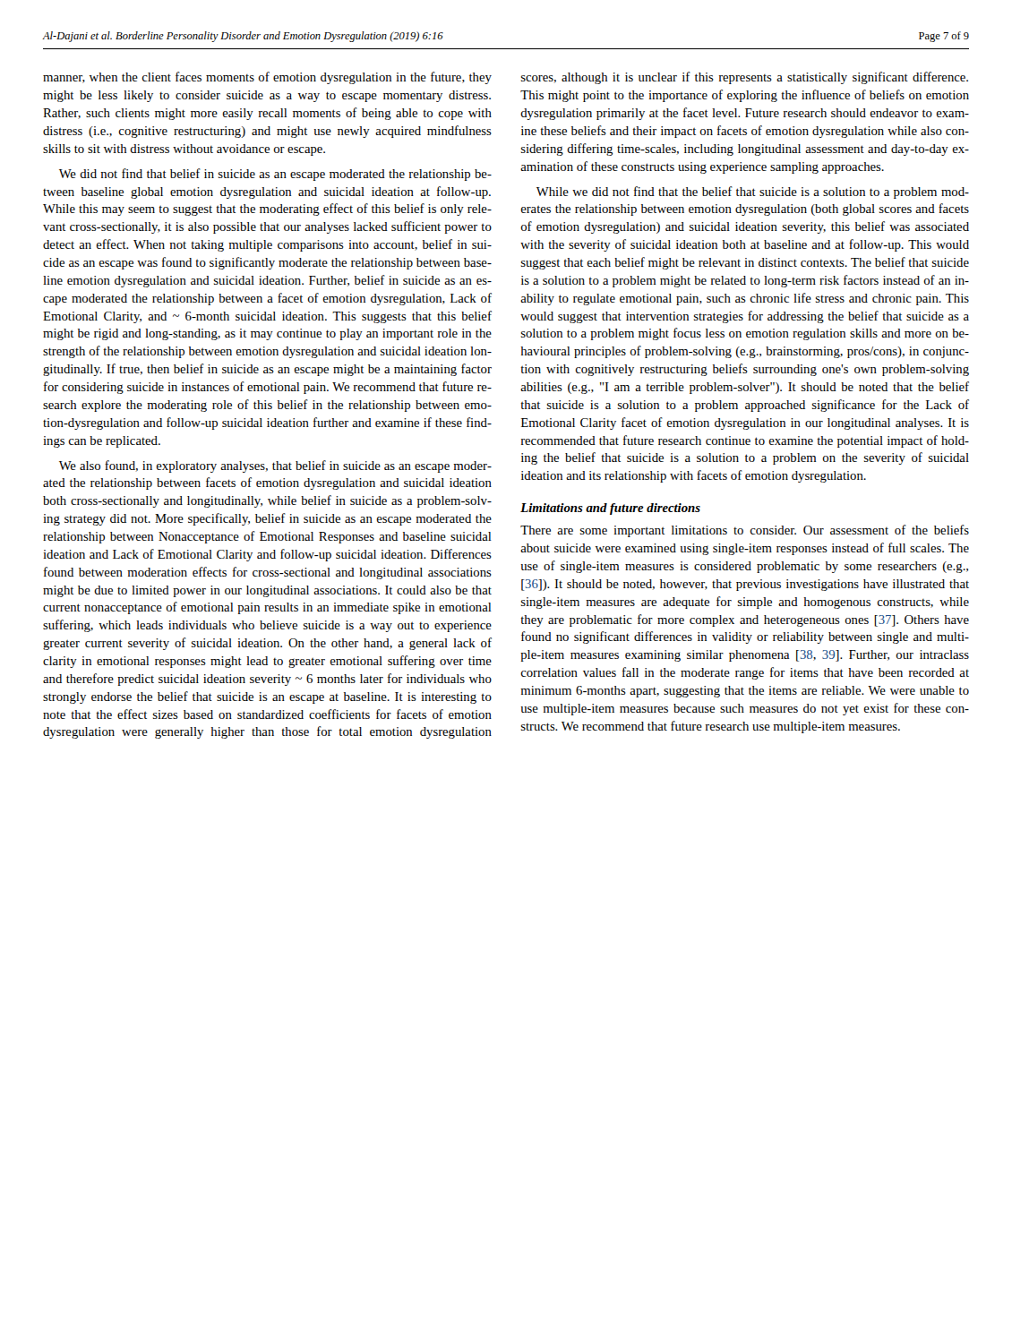Al-Dajani et al. Borderline Personality Disorder and Emotion Dysregulation (2019) 6:16
Page 7 of 9
manner, when the client faces moments of emotion dysregulation in the future, they might be less likely to consider suicide as a way to escape momentary distress. Rather, such clients might more easily recall moments of being able to cope with distress (i.e., cognitive restructuring) and might use newly acquired mindfulness skills to sit with distress without avoidance or escape.
We did not find that belief in suicide as an escape moderated the relationship between baseline global emotion dysregulation and suicidal ideation at follow-up. While this may seem to suggest that the moderating effect of this belief is only relevant cross-sectionally, it is also possible that our analyses lacked sufficient power to detect an effect. When not taking multiple comparisons into account, belief in suicide as an escape was found to significantly moderate the relationship between baseline emotion dysregulation and suicidal ideation. Further, belief in suicide as an escape moderated the relationship between a facet of emotion dysregulation, Lack of Emotional Clarity, and ~ 6-month suicidal ideation. This suggests that this belief might be rigid and long-standing, as it may continue to play an important role in the strength of the relationship between emotion dysregulation and suicidal ideation longitudinally. If true, then belief in suicide as an escape might be a maintaining factor for considering suicide in instances of emotional pain. We recommend that future research explore the moderating role of this belief in the relationship between emotion-dysregulation and follow-up suicidal ideation further and examine if these findings can be replicated.
We also found, in exploratory analyses, that belief in suicide as an escape moderated the relationship between facets of emotion dysregulation and suicidal ideation both cross-sectionally and longitudinally, while belief in suicide as a problem-solving strategy did not. More specifically, belief in suicide as an escape moderated the relationship between Nonacceptance of Emotional Responses and baseline suicidal ideation and Lack of Emotional Clarity and follow-up suicidal ideation. Differences found between moderation effects for cross-sectional and longitudinal associations might be due to limited power in our longitudinal associations. It could also be that current nonacceptance of emotional pain results in an immediate spike in emotional suffering, which leads individuals who believe suicide is a way out to experience greater current severity of suicidal ideation. On the other hand, a general lack of clarity in emotional responses might lead to greater emotional suffering over time and therefore predict suicidal ideation severity ~ 6 months later for individuals who strongly endorse the belief that suicide is an escape at baseline. It is interesting to note that the effect sizes based on standardized coefficients for facets of emotion dysregulation were generally higher than those for total emotion dysregulation scores, although it is unclear if this represents a statistically significant difference. This might point to the importance of exploring the influence of beliefs on emotion dysregulation primarily at the facet level. Future research should endeavor to examine these beliefs and their impact on facets of emotion dysregulation while also considering differing time-scales, including longitudinal assessment and day-to-day examination of these constructs using experience sampling approaches.
While we did not find that the belief that suicide is a solution to a problem moderates the relationship between emotion dysregulation (both global scores and facets of emotion dysregulation) and suicidal ideation severity, this belief was associated with the severity of suicidal ideation both at baseline and at follow-up. This would suggest that each belief might be relevant in distinct contexts. The belief that suicide is a solution to a problem might be related to long-term risk factors instead of an inability to regulate emotional pain, such as chronic life stress and chronic pain. This would suggest that intervention strategies for addressing the belief that suicide as a solution to a problem might focus less on emotion regulation skills and more on behavioural principles of problem-solving (e.g., brainstorming, pros/cons), in conjunction with cognitively restructuring beliefs surrounding one's own problem-solving abilities (e.g., "I am a terrible problem-solver"). It should be noted that the belief that suicide is a solution to a problem approached significance for the Lack of Emotional Clarity facet of emotion dysregulation in our longitudinal analyses. It is recommended that future research continue to examine the potential impact of holding the belief that suicide is a solution to a problem on the severity of suicidal ideation and its relationship with facets of emotion dysregulation.
Limitations and future directions
There are some important limitations to consider. Our assessment of the beliefs about suicide were examined using single-item responses instead of full scales. The use of single-item measures is considered problematic by some researchers (e.g., [36]). It should be noted, however, that previous investigations have illustrated that single-item measures are adequate for simple and homogenous constructs, while they are problematic for more complex and heterogeneous ones [37]. Others have found no significant differences in validity or reliability between single and multiple-item measures examining similar phenomena [38, 39]. Further, our intraclass correlation values fall in the moderate range for items that have been recorded at minimum 6-months apart, suggesting that the items are reliable. We were unable to use multiple-item measures because such measures do not yet exist for these constructs. We recommend that future research use multiple-item measures.